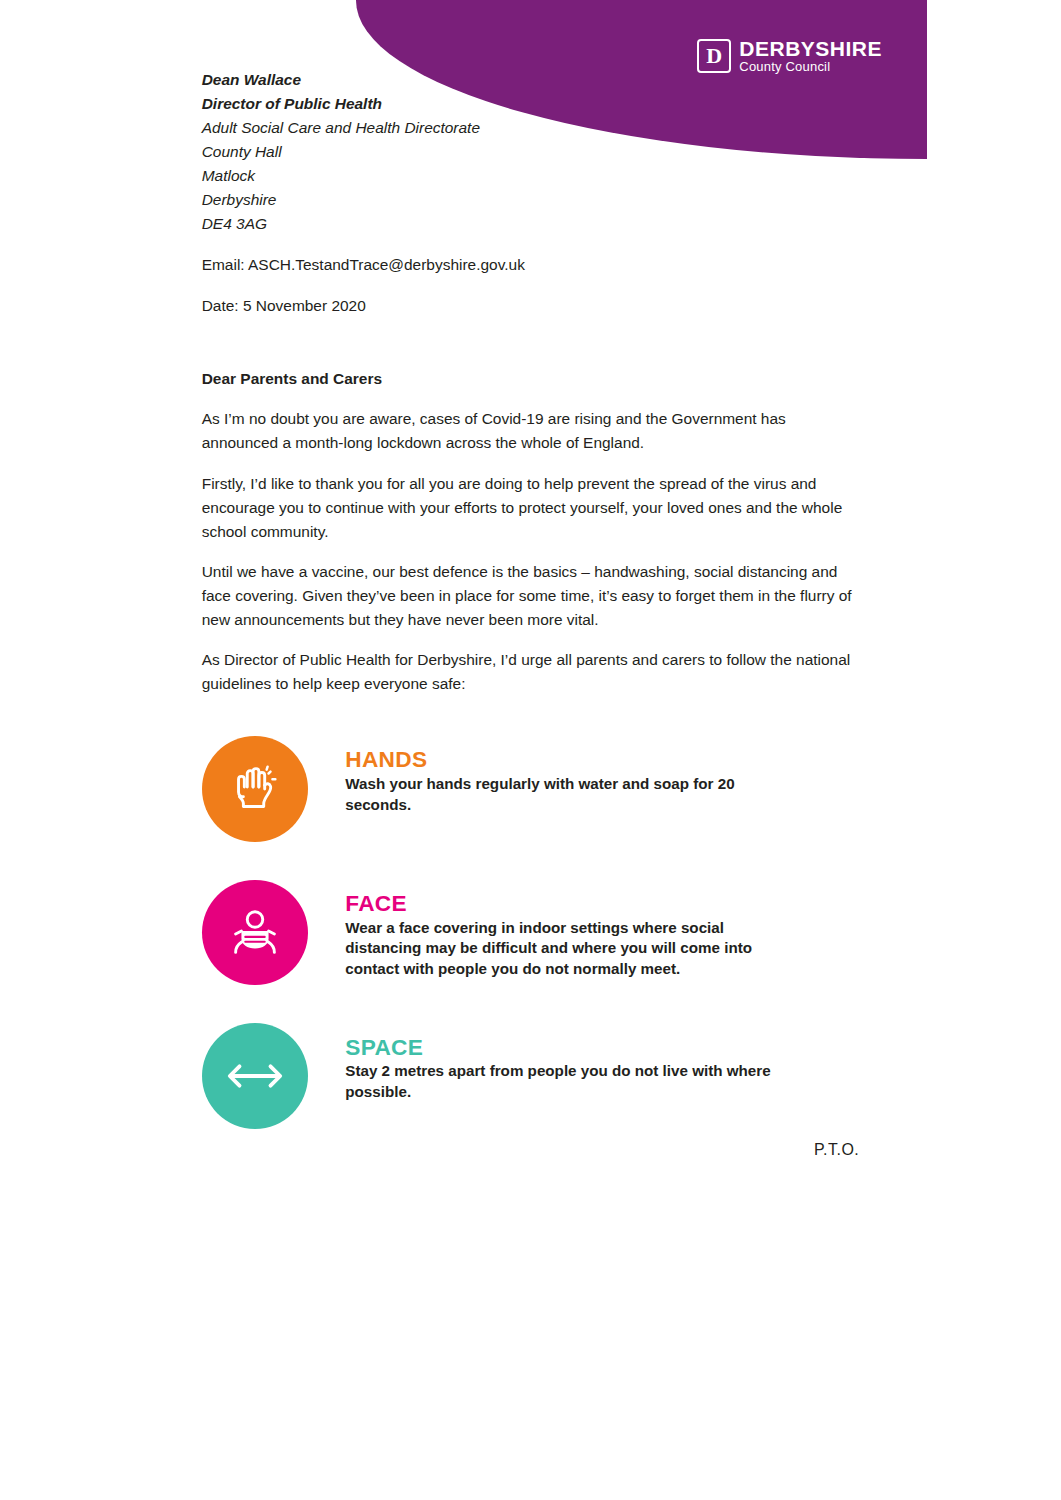Derbyshire
County Council
Dean Wallace
Director of Public Health
Adult Social Care and Health Directorate
County Hall
Matlock
Derbyshire
DE4 3AG
Email: ASCH.TestandTrace@derbyshire.gov.uk
Date: 5 November 2020
Dear Parents and Carers
As I’m no doubt you are aware, cases of Covid-19 are rising and the Government has announced a month-long lockdown across the whole of England.
Firstly, I’d like to thank you for all you are doing to help prevent the spread of the virus and encourage you to continue with your efforts to protect yourself, your loved ones and the whole school community.
Until we have a vaccine, our best defence is the basics – handwashing, social distancing and face covering. Given they’ve been in place for some time, it’s easy to forget them in the flurry of new announcements but they have never been more vital.
As Director of Public Health for Derbyshire, I’d urge all parents and carers to follow the national guidelines to help keep everyone safe:
HANDS
Wash your hands regularly with water and soap for 20 seconds.
FACE
Wear a face covering in indoor settings where social distancing may be difficult and where you will come into contact with people you do not normally meet.
SPACE
Stay 2 metres apart from people you do not live with where possible.
P.T.O.